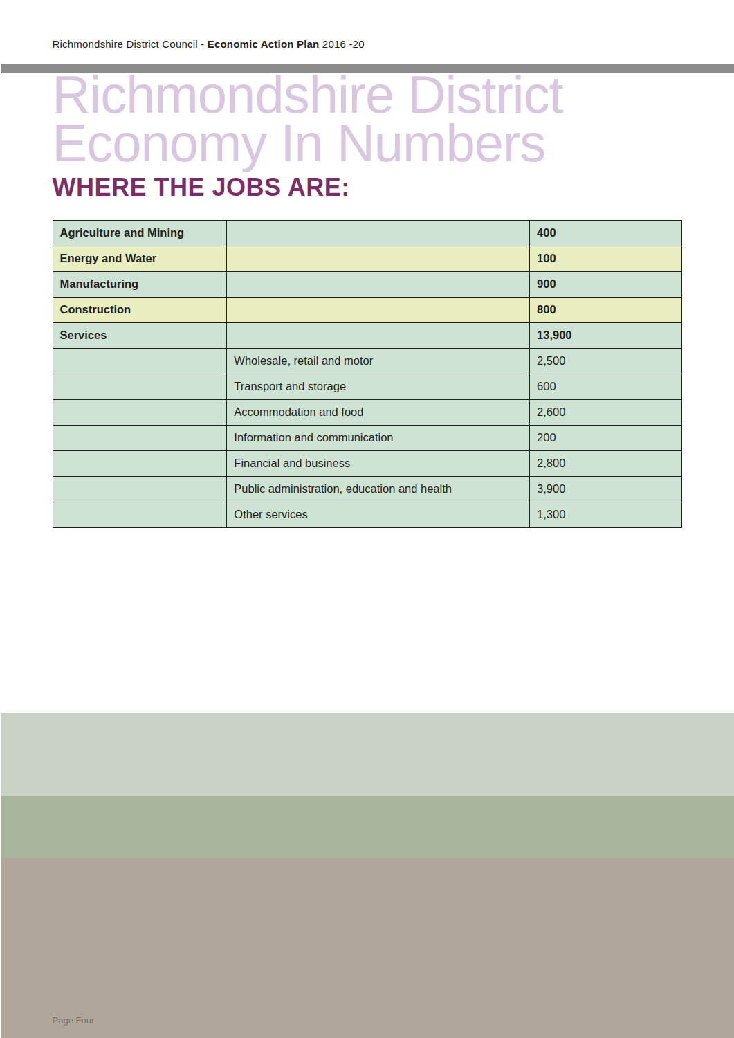Richmondshire District Council - Economic Action Plan 2016 -20
Richmondshire District
Economy In Numbers
WHERE THE JOBS ARE:
| Agriculture and Mining | | 400 |
| Energy and Water | | 100 |
| Manufacturing | | 900 |
| Construction | | 800 |
| Services | | 13,900 |
| | Wholesale, retail and motor | 2,500 |
| | Transport and storage | 600 |
| | Accommodation and food | 2,600 |
| | Information and communication | 200 |
| | Financial and business | 2,800 |
| | Public administration, education and health | 3,900 |
| | Other services | 1,300 |
Page Four